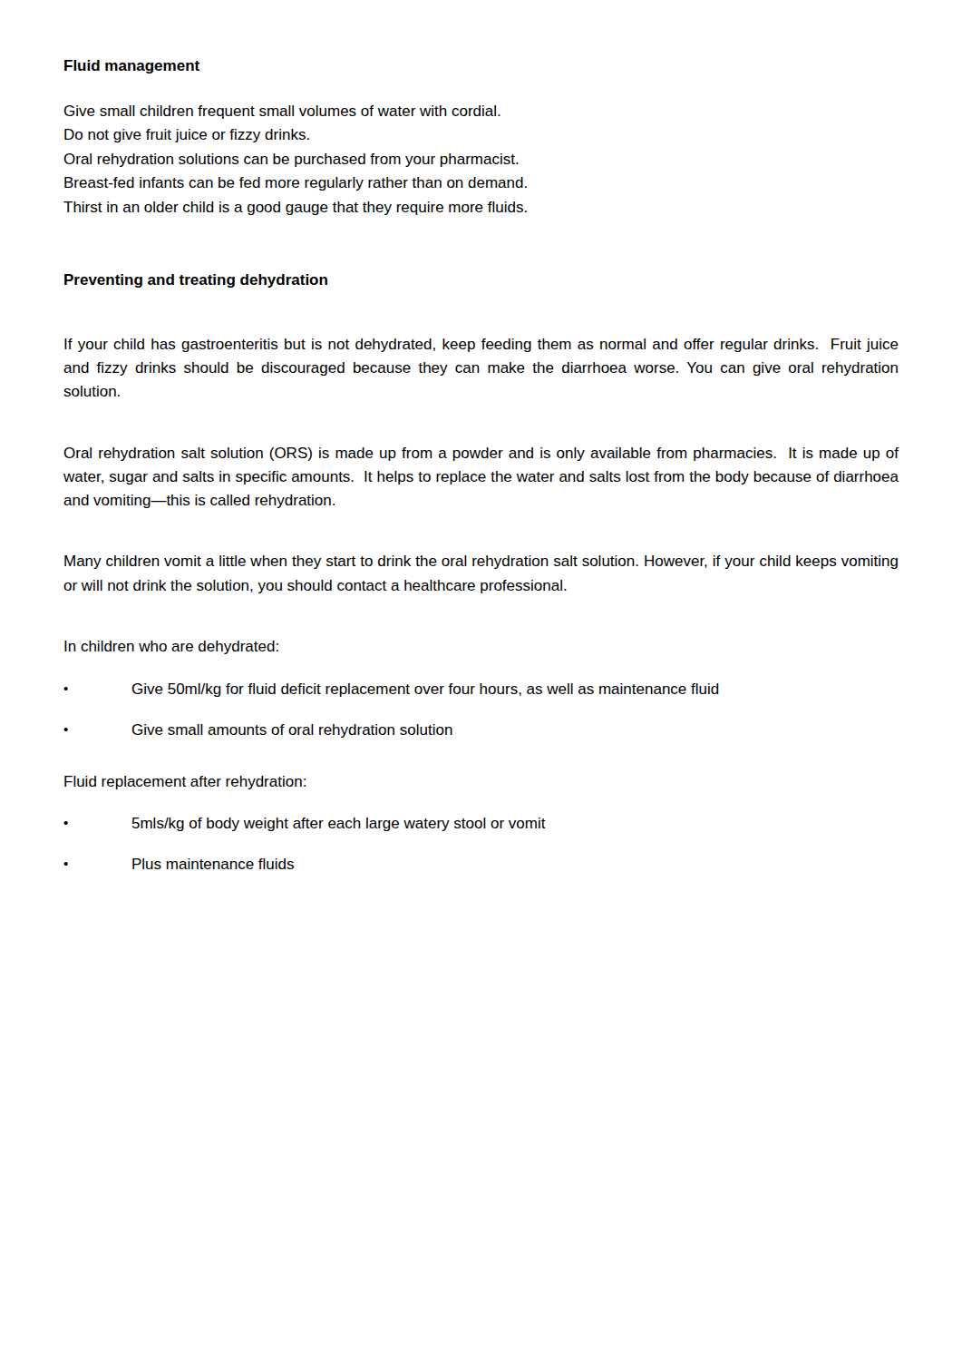Fluid management
Give small children frequent small volumes of water with cordial.
Do not give fruit juice or fizzy drinks.
Oral rehydration solutions can be purchased from your pharmacist.
Breast-fed infants can be fed more regularly rather than on demand.
Thirst in an older child is a good gauge that they require more fluids.
Preventing and treating dehydration
If your child has gastroenteritis but is not dehydrated, keep feeding them as normal and offer regular drinks. Fruit juice and fizzy drinks should be discouraged because they can make the diarrhoea worse. You can give oral rehydration solution.
Oral rehydration salt solution (ORS) is made up from a powder and is only available from pharmacies. It is made up of water, sugar and salts in specific amounts. It helps to replace the water and salts lost from the body because of diarrhoea and vomiting—this is called rehydration.
Many children vomit a little when they start to drink the oral rehydration salt solution. However, if your child keeps vomiting or will not drink the solution, you should contact a healthcare professional.
In children who are dehydrated:
Give 50ml/kg for fluid deficit replacement over four hours, as well as maintenance fluid
Give small amounts of oral rehydration solution
Fluid replacement after rehydration:
5mls/kg of body weight after each large watery stool or vomit
Plus maintenance fluids